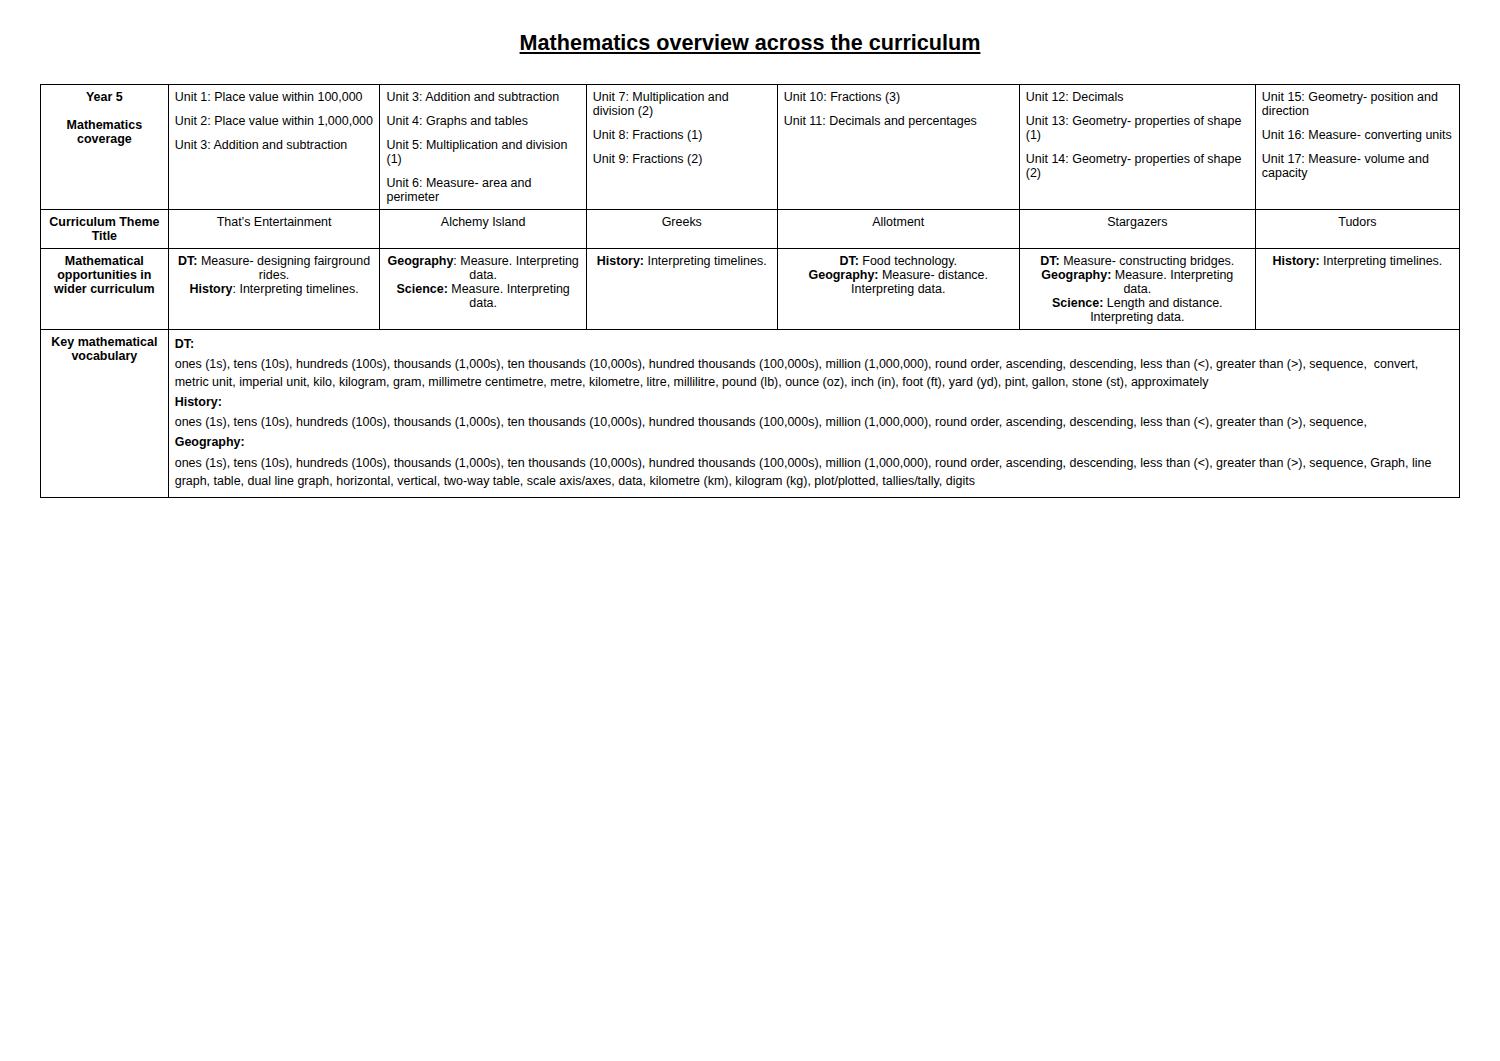Mathematics overview across the curriculum
| Year 5 Mathematics coverage | Unit 1: Place value within 100,000 Unit 2: Place value within 1,000,000 Unit 3: Addition and subtraction | Unit 3: Addition and subtraction Unit 4: Graphs and tables Unit 5: Multiplication and division (1) Unit 6: Measure- area and perimeter | Unit 7: Multiplication and division (2) Unit 8: Fractions (1) Unit 9: Fractions (2) | Unit 10: Fractions (3) Unit 11: Decimals and percentages | Unit 12: Decimals Unit 13: Geometry- properties of shape (1) Unit 14: Geometry- properties of shape (2) | Unit 15: Geometry- position and direction Unit 16: Measure- converting units Unit 17: Measure- volume and capacity |
| Curriculum Theme Title | That’s Entertainment | Alchemy Island | Greeks | Allotment | Stargazers | Tudors |
| Mathematical opportunities in wider curriculum | DT: Measure- designing fairground rides. History : Interpreting timelines. | Geography : Measure. Interpreting data. Science: Measure. Interpreting data. | History: Interpreting timelines. | DT: Food technology. Geography: Measure- distance. Interpreting data. | DT: Measure- constructing bridges. Geography: Measure. Interpreting data. Science: Length and distance. Interpreting data. | History: Interpreting timelines. |
| Key mathematical vocabulary | DT: ones (1s), tens (10s), hundreds (100s), thousands (1,000s), ten thousands (10,000s), hundred thousands (100,000s), million (1,000,000), round order, ascending, descending, less than (<), greater than (>), sequence, convert, metric unit, imperial unit, kilo, kilogram, gram, millimetre centimetre, metre, kilometre, litre, millilitre, pound (lb), ounce (oz), inch (in), foot (ft), yard (yd), pint, gallon, stone (st), approximately History: ones (1s), tens (10s), hundreds (100s), thousands (1,000s), ten thousands (10,000s), hundred thousands (100,000s), million (1,000,000), round order, ascending, descending, less than (<), greater than (>), sequence, Geography: ones (1s), tens (10s), hundreds (100s), thousands (1,000s), ten thousands (10,000s), hundred thousands (100,000s), million (1,000,000), round order, ascending, descending, less than (<), greater than (>), sequence, Graph, line graph, table, dual line graph, horizontal, vertical, two-way table, scale axis/axes, data, kilometre (km), kilogram (kg), plot/plotted, tallies/tally, digits |